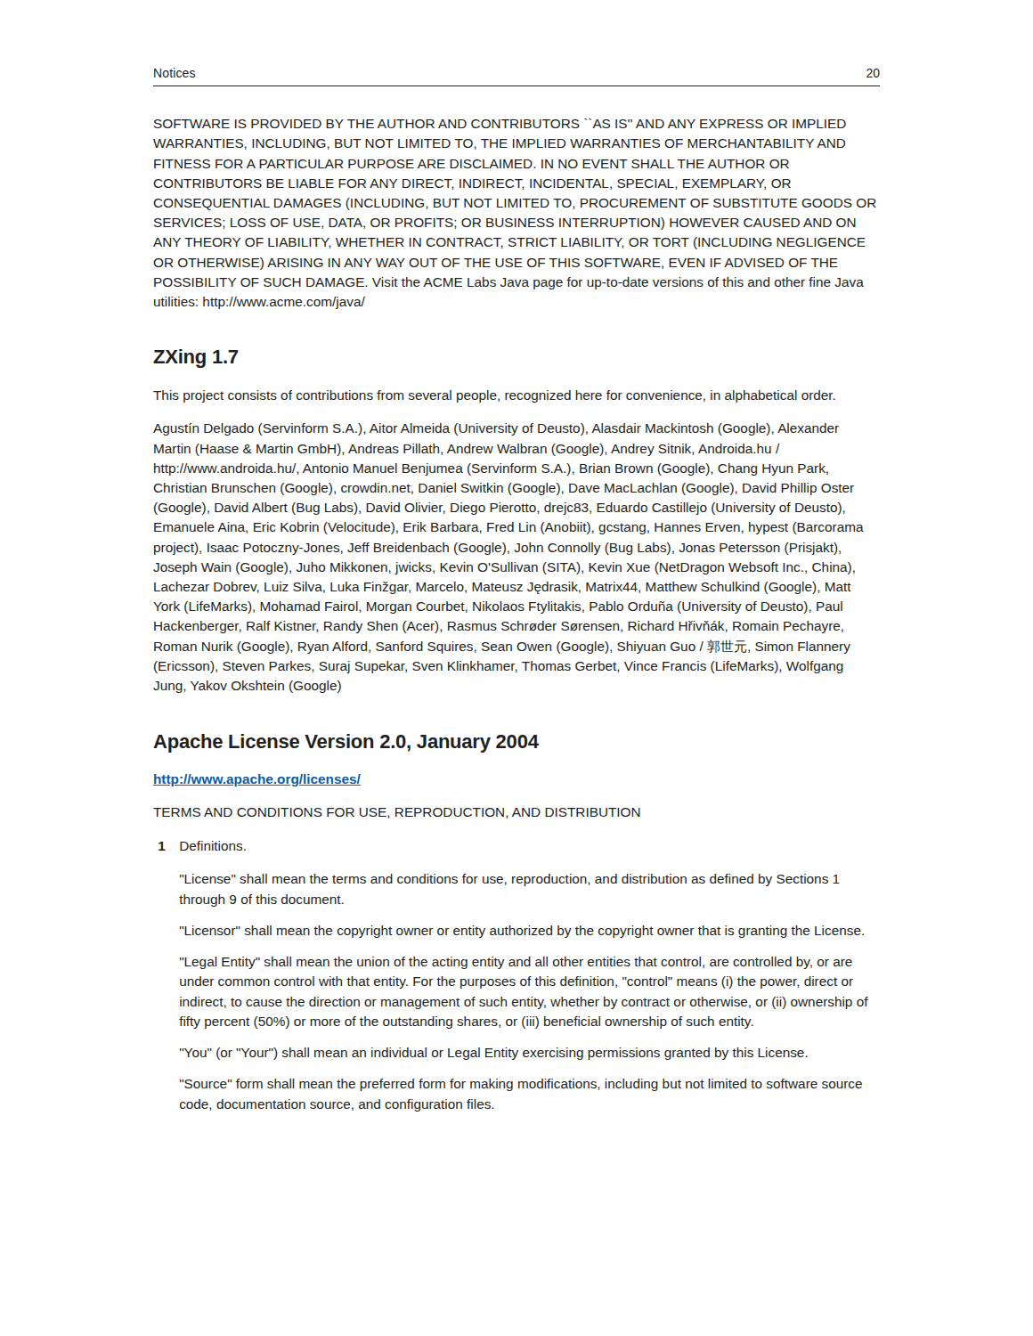Notices 20
SOFTWARE IS PROVIDED BY THE AUTHOR AND CONTRIBUTORS ``AS IS'' AND ANY EXPRESS OR IMPLIED WARRANTIES, INCLUDING, BUT NOT LIMITED TO, THE IMPLIED WARRANTIES OF MERCHANTABILITY AND FITNESS FOR A PARTICULAR PURPOSE ARE DISCLAIMED. IN NO EVENT SHALL THE AUTHOR OR CONTRIBUTORS BE LIABLE FOR ANY DIRECT, INDIRECT, INCIDENTAL, SPECIAL, EXEMPLARY, OR CONSEQUENTIAL DAMAGES (INCLUDING, BUT NOT LIMITED TO, PROCUREMENT OF SUBSTITUTE GOODS OR SERVICES; LOSS OF USE, DATA, OR PROFITS; OR BUSINESS INTERRUPTION) HOWEVER CAUSED AND ON ANY THEORY OF LIABILITY, WHETHER IN CONTRACT, STRICT LIABILITY, OR TORT (INCLUDING NEGLIGENCE OR OTHERWISE) ARISING IN ANY WAY OUT OF THE USE OF THIS SOFTWARE, EVEN IF ADVISED OF THE POSSIBILITY OF SUCH DAMAGE. Visit the ACME Labs Java page for up-to-date versions of this and other fine Java utilities: http://www.acme.com/java/
ZXing 1.7
This project consists of contributions from several people, recognized here for convenience, in alphabetical order.
Agustín Delgado (Servinform S.A.), Aitor Almeida (University of Deusto), Alasdair Mackintosh (Google), Alexander Martin (Haase & Martin GmbH), Andreas Pillath, Andrew Walbran (Google), Andrey Sitnik, Androida.hu / http://www.androida.hu/, Antonio Manuel Benjumea (Servinform S.A.), Brian Brown (Google), Chang Hyun Park, Christian Brunschen (Google), crowdin.net, Daniel Switkin (Google), Dave MacLachlan (Google), David Phillip Oster (Google), David Albert (Bug Labs), David Olivier, Diego Pierotto, drejc83, Eduardo Castillejo (University of Deusto), Emanuele Aina, Eric Kobrin (Velocitude), Erik Barbara, Fred Lin (Anobiit), gcstang, Hannes Erven, hypest (Barcorama project), Isaac Potoczny-Jones, Jeff Breidenbach (Google), John Connolly (Bug Labs), Jonas Petersson (Prisjakt), Joseph Wain (Google), Juho Mikkonen, jwicks, Kevin O'Sullivan (SITA), Kevin Xue (NetDragon Websoft Inc., China), Lachezar Dobrev, Luiz Silva, Luka Finžgar, Marcelo, Mateusz Jędrasik, Matrix44, Matthew Schulkind (Google), Matt York (LifeMarks), Mohamad Fairol, Morgan Courbet, Nikolaos Ftylitakis, Pablo Orduña (University of Deusto), Paul Hackenberger, Ralf Kistner, Randy Shen (Acer), Rasmus Schrøder Sørensen, Richard Hřivňák, Romain Pechayre, Roman Nurik (Google), Ryan Alford, Sanford Squires, Sean Owen (Google), Shiyuan Guo / 郭世元, Simon Flannery (Ericsson), Steven Parkes, Suraj Supekar, Sven Klinkhamer, Thomas Gerbet, Vince Francis (LifeMarks), Wolfgang Jung, Yakov Okshtein (Google)
Apache License Version 2.0, January 2004
http://www.apache.org/licenses/
TERMS AND CONDITIONS FOR USE, REPRODUCTION, AND DISTRIBUTION
Definitions.
"License" shall mean the terms and conditions for use, reproduction, and distribution as defined by Sections 1 through 9 of this document.
"Licensor" shall mean the copyright owner or entity authorized by the copyright owner that is granting the License.
"Legal Entity" shall mean the union of the acting entity and all other entities that control, are controlled by, or are under common control with that entity. For the purposes of this definition, "control" means (i) the power, direct or indirect, to cause the direction or management of such entity, whether by contract or otherwise, or (ii) ownership of fifty percent (50%) or more of the outstanding shares, or (iii) beneficial ownership of such entity.
"You" (or "Your") shall mean an individual or Legal Entity exercising permissions granted by this License.
"Source" form shall mean the preferred form for making modifications, including but not limited to software source code, documentation source, and configuration files.